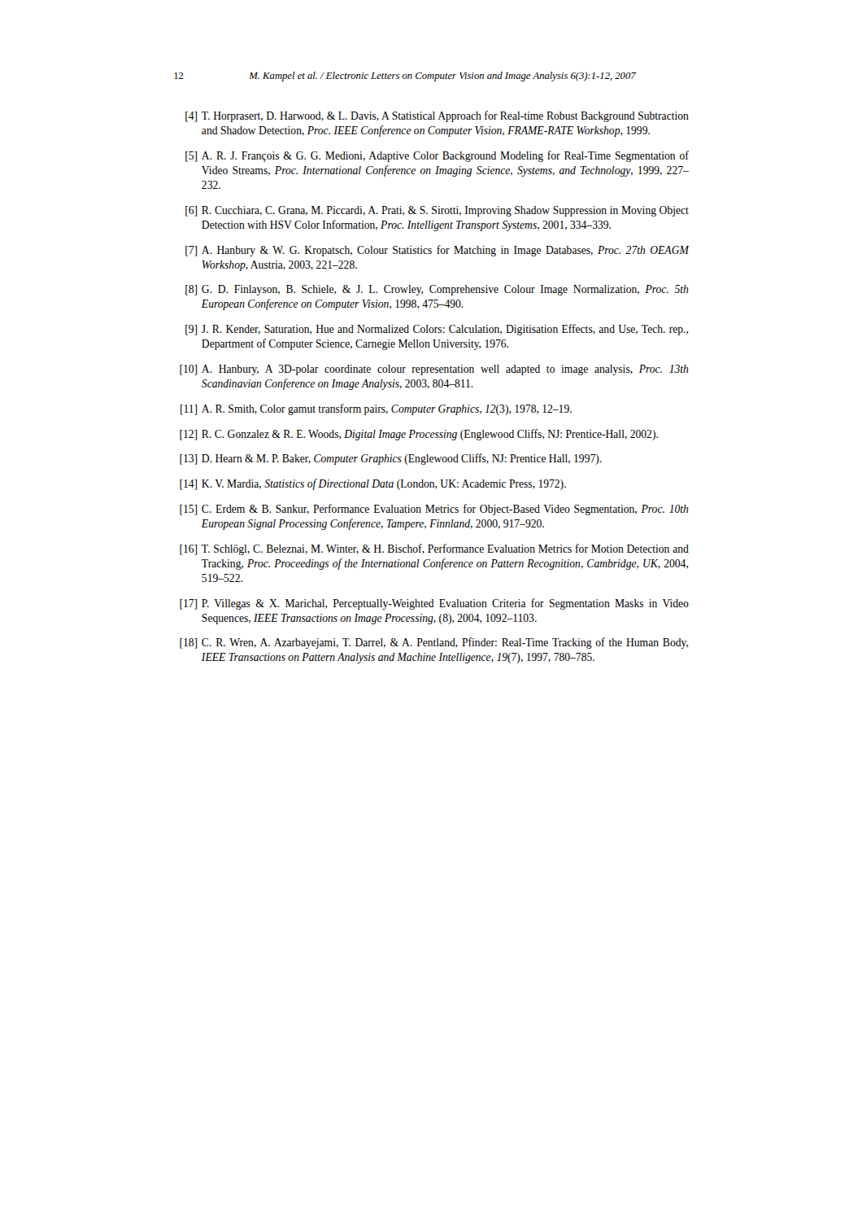12 M. Kampel et al. / Electronic Letters on Computer Vision and Image Analysis 6(3):1-12, 2007
[4] T. Horprasert, D. Harwood, & L. Davis, A Statistical Approach for Real-time Robust Background Subtraction and Shadow Detection, Proc. IEEE Conference on Computer Vision, FRAME-RATE Workshop, 1999.
[5] A. R. J. François & G. G. Medioni, Adaptive Color Background Modeling for Real-Time Segmentation of Video Streams, Proc. International Conference on Imaging Science, Systems, and Technology, 1999, 227–232.
[6] R. Cucchiara, C. Grana, M. Piccardi, A. Prati, & S. Sirotti, Improving Shadow Suppression in Moving Object Detection with HSV Color Information, Proc. Intelligent Transport Systems, 2001, 334–339.
[7] A. Hanbury & W. G. Kropatsch, Colour Statistics for Matching in Image Databases, Proc. 27th OEAGM Workshop, Austria, 2003, 221–228.
[8] G. D. Finlayson, B. Schiele, & J. L. Crowley, Comprehensive Colour Image Normalization, Proc. 5th European Conference on Computer Vision, 1998, 475–490.
[9] J. R. Kender, Saturation, Hue and Normalized Colors: Calculation, Digitisation Effects, and Use, Tech. rep., Department of Computer Science, Carnegie Mellon University, 1976.
[10] A. Hanbury, A 3D-polar coordinate colour representation well adapted to image analysis, Proc. 13th Scandinavian Conference on Image Analysis, 2003, 804–811.
[11] A. R. Smith, Color gamut transform pairs, Computer Graphics, 12(3), 1978, 12–19.
[12] R. C. Gonzalez & R. E. Woods, Digital Image Processing (Englewood Cliffs, NJ: Prentice-Hall, 2002).
[13] D. Hearn & M. P. Baker, Computer Graphics (Englewood Cliffs, NJ: Prentice Hall, 1997).
[14] K. V. Mardia, Statistics of Directional Data (London, UK: Academic Press, 1972).
[15] C. Erdem & B. Sankur, Performance Evaluation Metrics for Object-Based Video Segmentation, Proc. 10th European Signal Processing Conference, Tampere, Finnland, 2000, 917–920.
[16] T. Schlögl, C. Beleznai, M. Winter, & H. Bischof, Performance Evaluation Metrics for Motion Detection and Tracking, Proc. Proceedings of the International Conference on Pattern Recognition, Cambridge, UK, 2004, 519–522.
[17] P. Villegas & X. Marichal, Perceptually-Weighted Evaluation Criteria for Segmentation Masks in Video Sequences, IEEE Transactions on Image Processing, (8), 2004, 1092–1103.
[18] C. R. Wren, A. Azarbayejami, T. Darrel, & A. Pentland, Pfinder: Real-Time Tracking of the Human Body, IEEE Transactions on Pattern Analysis and Machine Intelligence, 19(7), 1997, 780–785.